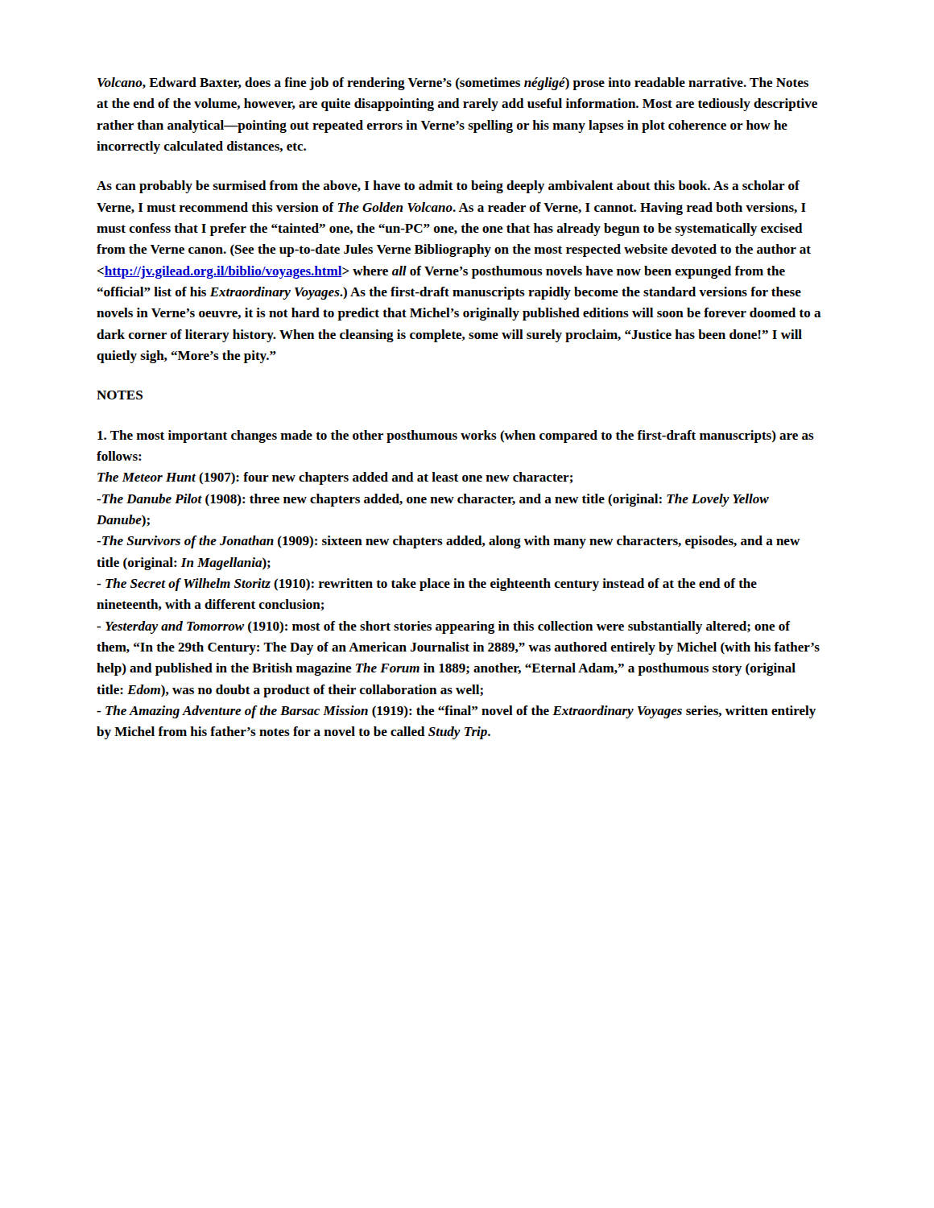Volcano, Edward Baxter, does a fine job of rendering Verne’s (sometimes négligé) prose into readable narrative. The Notes at the end of the volume, however, are quite disappointing and rarely add useful information. Most are tediously descriptive rather than analytical—pointing out repeated errors in Verne’s spelling or his many lapses in plot coherence or how he incorrectly calculated distances, etc.
As can probably be surmised from the above, I have to admit to being deeply ambivalent about this book. As a scholar of Verne, I must recommend this version of The Golden Volcano. As a reader of Verne, I cannot. Having read both versions, I must confess that I prefer the “tainted” one, the “un-PC” one, the one that has already begun to be systematically excised from the Verne canon. (See the up-to-date Jules Verne Bibliography on the most respected website devoted to the author at <http://jv.gilead.org.il/biblio/voyages.html> where all of Verne’s posthumous novels have now been expunged from the “official” list of his Extraordinary Voyages.) As the first-draft manuscripts rapidly become the standard versions for these novels in Verne’s oeuvre, it is not hard to predict that Michel’s originally published editions will soon be forever doomed to a dark corner of literary history. When the cleansing is complete, some will surely proclaim, “Justice has been done!” I will quietly sigh, “More’s the pity.”
NOTES
1. The most important changes made to the other posthumous works (when compared to the first-draft manuscripts) are as follows:
The Meteor Hunt (1907): four new chapters added and at least one new character;
-The Danube Pilot (1908): three new chapters added, one new character, and a new title (original: The Lovely Yellow Danube);
-The Survivors of the Jonathan (1909): sixteen new chapters added, along with many new characters, episodes, and a new title (original: In Magellania);
- The Secret of Wilhelm Storitz (1910): rewritten to take place in the eighteenth century instead of at the end of the nineteenth, with a different conclusion;
- Yesterday and Tomorrow (1910): most of the short stories appearing in this collection were substantially altered; one of them, “In the 29th Century: The Day of an American Journalist in 2889,” was authored entirely by Michel (with his father’s help) and published in the British magazine The Forum in 1889; another, “Eternal Adam,” a posthumous story (original title: Edom), was no doubt a product of their collaboration as well;
- The Amazing Adventure of the Barsac Mission (1919): the “final” novel of the Extraordinary Voyages series, written entirely by Michel from his father’s notes for a novel to be called Study Trip.